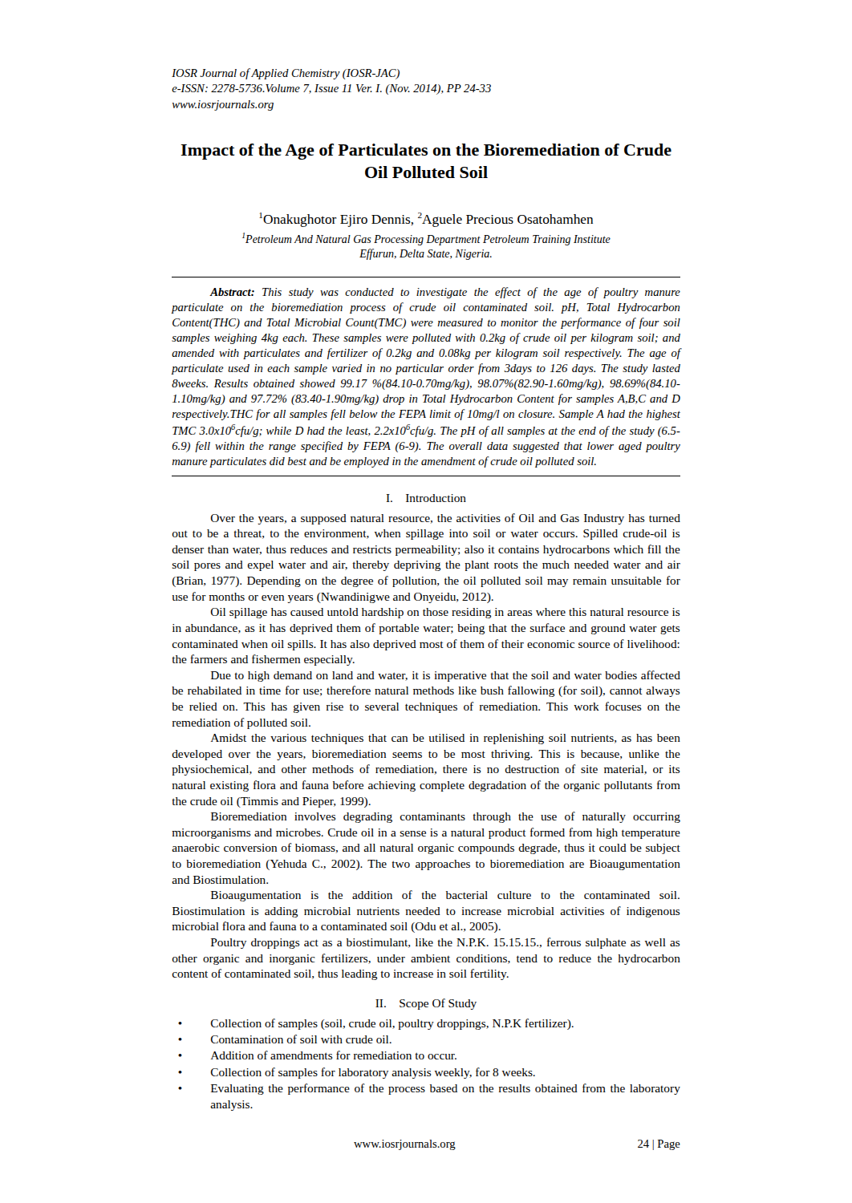IOSR Journal of Applied Chemistry (IOSR-JAC)
e-ISSN: 2278-5736.Volume 7, Issue 11 Ver. I. (Nov. 2014), PP 24-33
www.iosrjournals.org
Impact of the Age of Particulates on the Bioremediation of Crude Oil Polluted Soil
1Onakughotor Ejiro Dennis, 2Aguele Precious Osatohamhen
1Petroleum And Natural Gas Processing Department Petroleum Training Institute
Effurun, Delta State, Nigeria.
Abstract: This study was conducted to investigate the effect of the age of poultry manure particulate on the bioremediation process of crude oil contaminated soil. pH, Total Hydrocarbon Content(THC) and Total Microbial Count(TMC) were measured to monitor the performance of four soil samples weighing 4kg each. These samples were polluted with 0.2kg of crude oil per kilogram soil; and amended with particulates and fertilizer of 0.2kg and 0.08kg per kilogram soil respectively. The age of particulate used in each sample varied in no particular order from 3days to 126 days. The study lasted 8weeks. Results obtained showed 99.17 %(84.10-0.70mg/kg), 98.07%(82.90-1.60mg/kg), 98.69%(84.10-1.10mg/kg) and 97.72% (83.40-1.90mg/kg) drop in Total Hydrocarbon Content for samples A,B,C and D respectively.THC for all samples fell below the FEPA limit of 10mg/l on closure. Sample A had the highest TMC 3.0x106cfu/g; while D had the least, 2.2x106cfu/g. The pH of all samples at the end of the study (6.5-6.9) fell within the range specified by FEPA (6-9). The overall data suggested that lower aged poultry manure particulates did best and be employed in the amendment of crude oil polluted soil.
I. Introduction
Over the years, a supposed natural resource, the activities of Oil and Gas Industry has turned out to be a threat, to the environment, when spillage into soil or water occurs. Spilled crude-oil is denser than water, thus reduces and restricts permeability; also it contains hydrocarbons which fill the soil pores and expel water and air, thereby depriving the plant roots the much needed water and air (Brian, 1977). Depending on the degree of pollution, the oil polluted soil may remain unsuitable for use for months or even years (Nwandinigwe and Onyeidu, 2012).
Oil spillage has caused untold hardship on those residing in areas where this natural resource is in abundance, as it has deprived them of portable water; being that the surface and ground water gets contaminated when oil spills. It has also deprived most of them of their economic source of livelihood: the farmers and fishermen especially.
Due to high demand on land and water, it is imperative that the soil and water bodies affected be rehabilated in time for use; therefore natural methods like bush fallowing (for soil), cannot always be relied on. This has given rise to several techniques of remediation. This work focuses on the remediation of polluted soil.
Amidst the various techniques that can be utilised in replenishing soil nutrients, as has been developed over the years, bioremediation seems to be most thriving. This is because, unlike the physiochemical, and other methods of remediation, there is no destruction of site material, or its natural existing flora and fauna before achieving complete degradation of the organic pollutants from the crude oil (Timmis and Pieper, 1999).
Bioremediation involves degrading contaminants through the use of naturally occurring microorganisms and microbes. Crude oil in a sense is a natural product formed from high temperature anaerobic conversion of biomass, and all natural organic compounds degrade, thus it could be subject to bioremediation (Yehuda C., 2002). The two approaches to bioremediation are Bioaugumentation and Biostimulation.
Bioaugumentation is the addition of the bacterial culture to the contaminated soil. Biostimulation is adding microbial nutrients needed to increase microbial activities of indigenous microbial flora and fauna to a contaminated soil (Odu et al., 2005).
Poultry droppings act as a biostimulant, like the N.P.K. 15.15.15., ferrous sulphate as well as other organic and inorganic fertilizers, under ambient conditions, tend to reduce the hydrocarbon content of contaminated soil, thus leading to increase in soil fertility.
II. Scope Of Study
Collection of samples (soil, crude oil, poultry droppings, N.P.K fertilizer).
Contamination of soil with crude oil.
Addition of amendments for remediation to occur.
Collection of samples for laboratory analysis weekly, for 8 weeks.
Evaluating the performance of the process based on the results obtained from the laboratory analysis.
www.iosrjournals.org 24 | Page